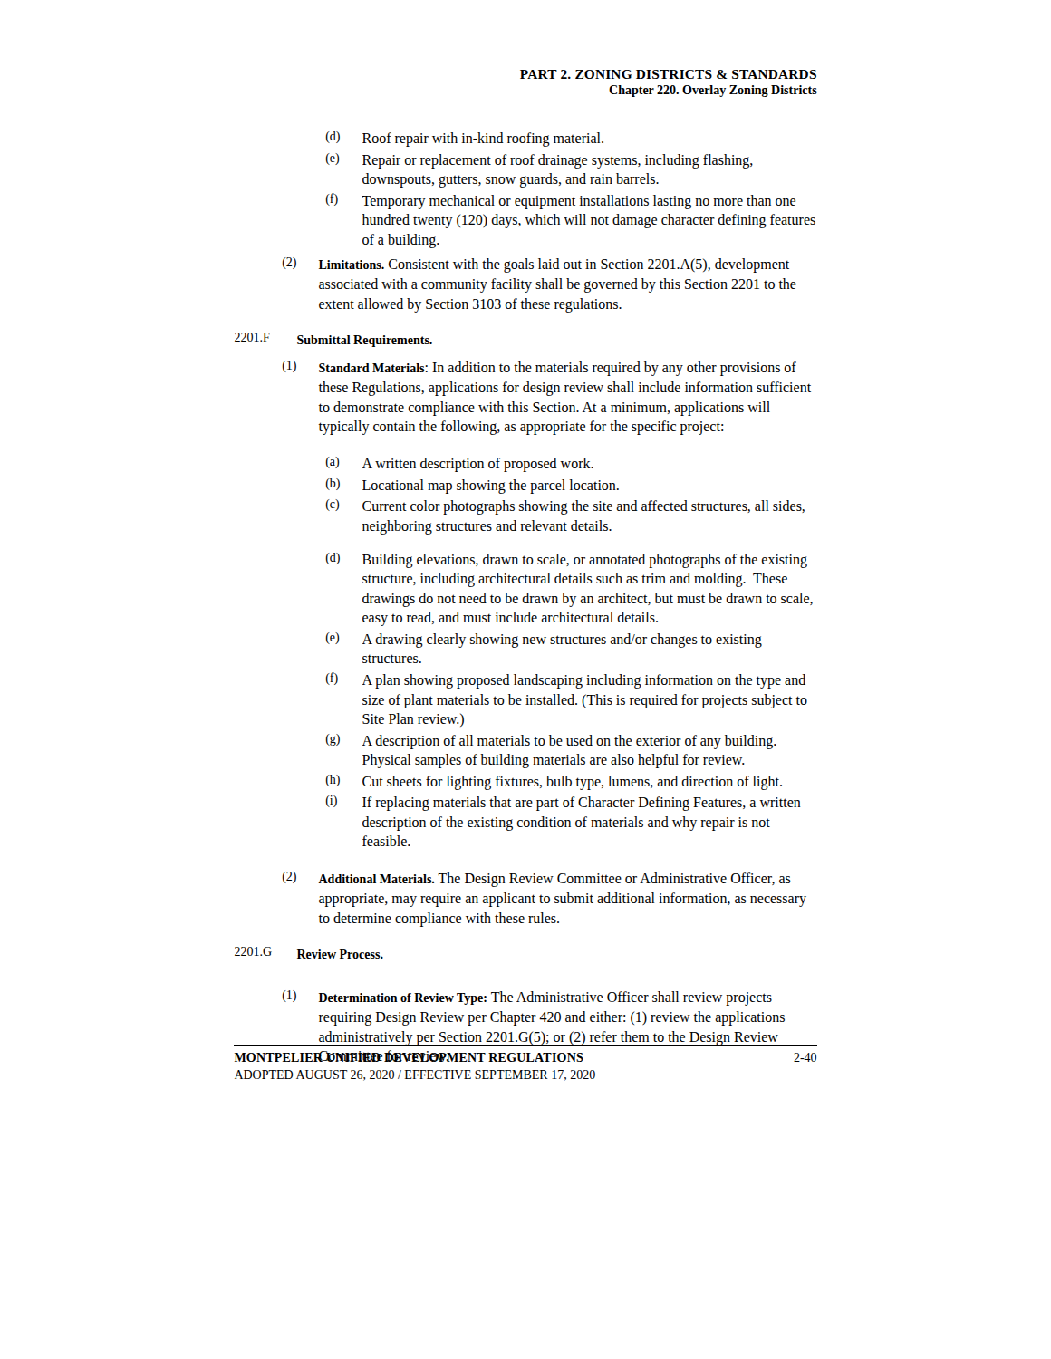PART 2. ZONING DISTRICTS & STANDARDS
Chapter 220. Overlay Zoning Districts
(d) Roof repair with in-kind roofing material.
(e) Repair or replacement of roof drainage systems, including flashing, downspouts, gutters, snow guards, and rain barrels.
(f) Temporary mechanical or equipment installations lasting no more than one hundred twenty (120) days, which will not damage character defining features of a building.
(2) Limitations. Consistent with the goals laid out in Section 2201.A(5), development associated with a community facility shall be governed by this Section 2201 to the extent allowed by Section 3103 of these regulations.
2201.F Submittal Requirements.
(1) Standard Materials: In addition to the materials required by any other provisions of these Regulations, applications for design review shall include information sufficient to demonstrate compliance with this Section. At a minimum, applications will typically contain the following, as appropriate for the specific project:
(a) A written description of proposed work.
(b) Locational map showing the parcel location.
(c) Current color photographs showing the site and affected structures, all sides, neighboring structures and relevant details.
(d) Building elevations, drawn to scale, or annotated photographs of the existing structure, including architectural details such as trim and molding. These drawings do not need to be drawn by an architect, but must be drawn to scale, easy to read, and must include architectural details.
(e) A drawing clearly showing new structures and/or changes to existing structures.
(f) A plan showing proposed landscaping including information on the type and size of plant materials to be installed. (This is required for projects subject to Site Plan review.)
(g) A description of all materials to be used on the exterior of any building. Physical samples of building materials are also helpful for review.
(h) Cut sheets for lighting fixtures, bulb type, lumens, and direction of light.
(i) If replacing materials that are part of Character Defining Features, a written description of the existing condition of materials and why repair is not feasible.
(2) Additional Materials. The Design Review Committee or Administrative Officer, as appropriate, may require an applicant to submit additional information, as necessary to determine compliance with these rules.
2201.G Review Process.
(1) Determination of Review Type: The Administrative Officer shall review projects requiring Design Review per Chapter 420 and either: (1) review the applications administratively per Section 2201.G(5); or (2) refer them to the Design Review Committee for review.
MONTPELIER UNIFIED DEVELOPMENT REGULATIONS
ADOPTED AUGUST 26, 2020 / EFFECTIVE SEPTEMBER 17, 2020
2-40